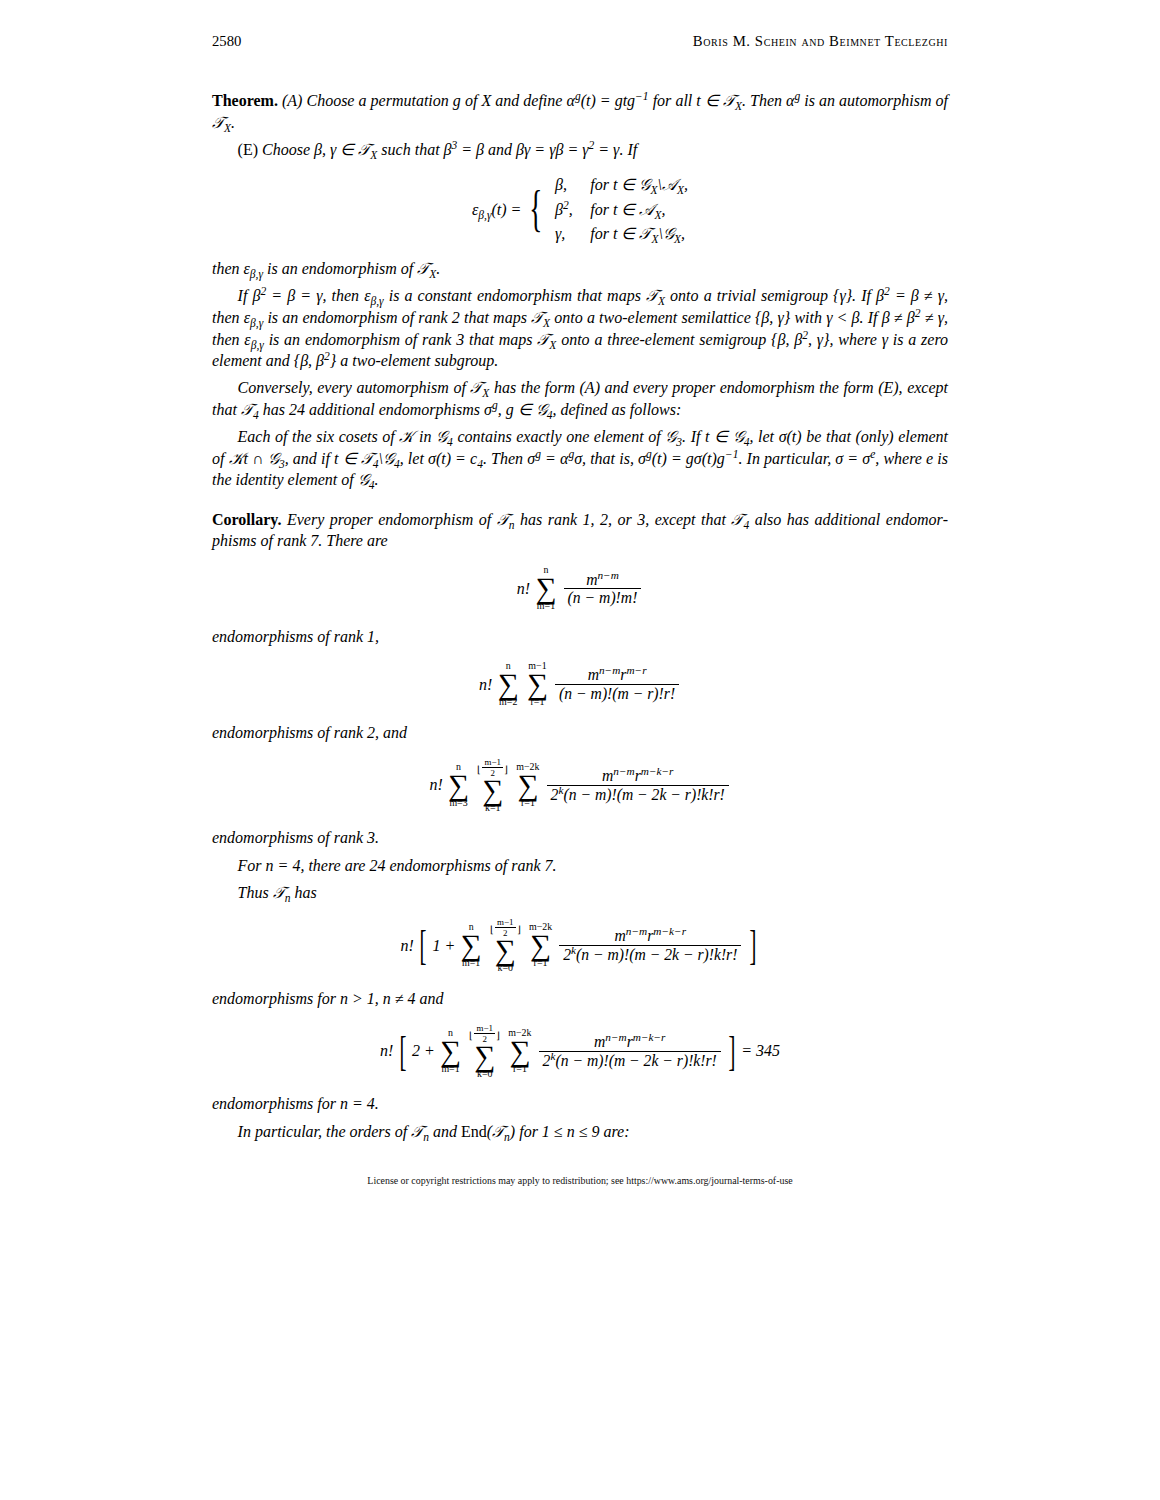2580 Boris M. Schein and Beimnet Teclezghi
Theorem. (A) Choose a permutation g of X and define αg(t) = gtg−1 for all t ∈ 𝒯X. Then αg is an automorphism of 𝒯X.
(E) Choose β, γ ∈ 𝒯X such that β3 = β and βγ = γβ = γ2 = γ. If
εβ,γ(t) = { β, for t ∈ 𝒢X\𝒜X, β2, for t ∈ 𝒜X, γ, for t ∈ 𝒯X\𝒢X,
then εβ,γ is an endomorphism of 𝒯X.
If β2 = β = γ, then εβ,γ is a constant endomorphism that maps 𝒯X onto a trivial semigroup {γ}. If β2 = β ≠ γ, then εβ,γ is an endomorphism of rank 2 that maps 𝒯X onto a two-element semilattice {β, γ} with γ < β. If β ≠ β2 ≠ γ, then εβ,γ is an endomorphism of rank 3 that maps 𝒯X onto a three-element semigroup {β, β2, γ}, where γ is a zero element and {β, β2} a two-element subgroup.
Conversely, every automorphism of 𝒯X has the form (A) and every proper endomorphism the form (E), except that 𝒯4 has 24 additional endomorphisms σg, g ∈ 𝒢4, defined as follows:
Each of the six cosets of 𝒦 in 𝒢4 contains exactly one element of 𝒢3. If t ∈ 𝒢4, let σ(t) be that (only) element of 𝒦t ∩ 𝒢3, and if t ∈ 𝒯4\𝒢4, let σ(t) = c4. Then σg = αgσ, that is, σg(t) = gσ(t)g−1. In particular, σ = σe, where e is the identity element of 𝒢4.
Corollary. Every proper endomorphism of 𝒯n has rank 1, 2, or 3, except that 𝒯4 also has additional endomorphisms of rank 7. There are
n! n∑m=1 mn−m(n − m)!m!
endomorphisms of rank 1,
n! n∑m=2 m−1∑r=1 mn−mrm−r(n − m)!(m − r)!r!
endomorphisms of rank 2, and
n! n∑m=3 ⌊m−12⌋∑k=1 m−2k∑r=1 mn−mrm−k−r 2k(n − m)!(m − 2k − r)!k!r!
endomorphisms of rank 3.
For n = 4, there are 24 endomorphisms of rank 7.
Thus 𝒯n has
n! [ 1 + n∑m=1 ⌊m−12⌋∑k=0 m−2k∑r=1 mn−mrm−k−r 2k(n − m)!(m − 2k − r)!k!r! ]
endomorphisms for n > 1, n ≠ 4 and
n! [ 2 + n∑m=1 ⌊m−12⌋∑k=0 m−2k∑r=1 mn−mrm−k−r 2k(n − m)!(m − 2k − r)!k!r! ] = 345
endomorphisms for n = 4.
In particular, the orders of 𝒯n and End(𝒯n) for 1 ≤ n ≤ 9 are:
License or copyright restrictions may apply to redistribution; see https://www.ams.org/journal-terms-of-use